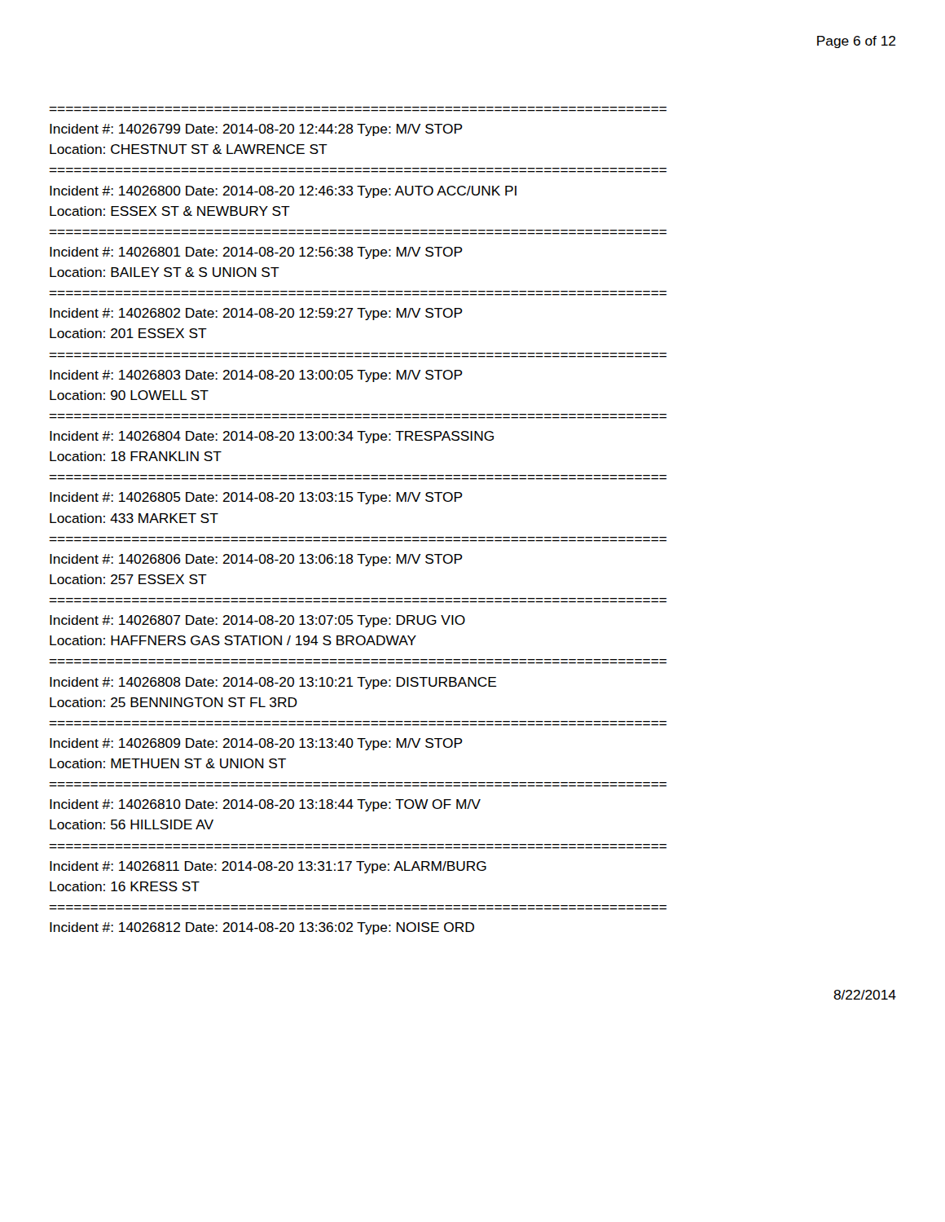Page 6 of 12
=========================================================================== Incident #: 14026799 Date: 2014-08-20 12:44:28 Type: M/V STOP Location: CHESTNUT ST & LAWRENCE ST =========================================================================== Incident #: 14026800 Date: 2014-08-20 12:46:33 Type: AUTO ACC/UNK PI Location: ESSEX ST & NEWBURY ST =========================================================================== Incident #: 14026801 Date: 2014-08-20 12:56:38 Type: M/V STOP Location: BAILEY ST & S UNION ST =========================================================================== Incident #: 14026802 Date: 2014-08-20 12:59:27 Type: M/V STOP Location: 201 ESSEX ST =========================================================================== Incident #: 14026803 Date: 2014-08-20 13:00:05 Type: M/V STOP Location: 90 LOWELL ST =========================================================================== Incident #: 14026804 Date: 2014-08-20 13:00:34 Type: TRESPASSING Location: 18 FRANKLIN ST =========================================================================== Incident #: 14026805 Date: 2014-08-20 13:03:15 Type: M/V STOP Location: 433 MARKET ST =========================================================================== Incident #: 14026806 Date: 2014-08-20 13:06:18 Type: M/V STOP Location: 257 ESSEX ST =========================================================================== Incident #: 14026807 Date: 2014-08-20 13:07:05 Type: DRUG VIO Location: HAFFNERS GAS STATION / 194 S BROADWAY =========================================================================== Incident #: 14026808 Date: 2014-08-20 13:10:21 Type: DISTURBANCE Location: 25 BENNINGTON ST FL 3RD =========================================================================== Incident #: 14026809 Date: 2014-08-20 13:13:40 Type: M/V STOP Location: METHUEN ST & UNION ST =========================================================================== Incident #: 14026810 Date: 2014-08-20 13:18:44 Type: TOW OF M/V Location: 56 HILLSIDE AV =========================================================================== Incident #: 14026811 Date: 2014-08-20 13:31:17 Type: ALARM/BURG Location: 16 KRESS ST =========================================================================== Incident #: 14026812 Date: 2014-08-20 13:36:02 Type: NOISE ORD
8/22/2014